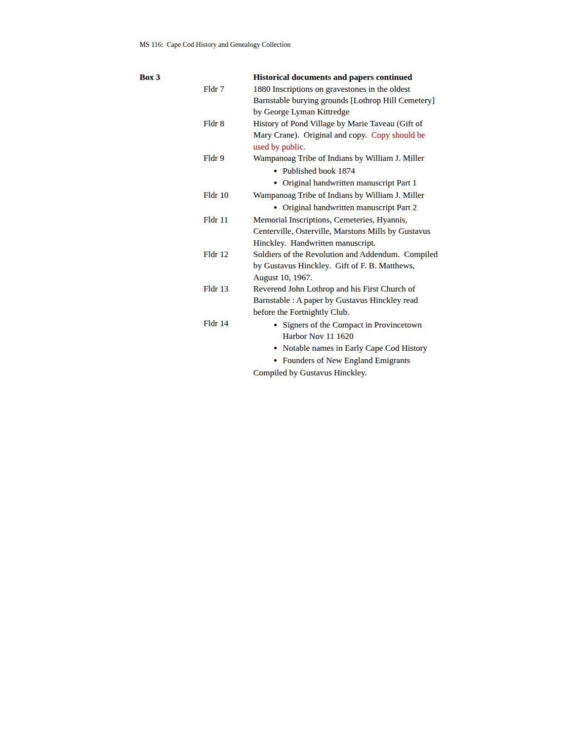MS 116: Cape Cod History and Genealogy Collection
| Box 3 | | Historical documents and papers continued |
| | Fldr 7 | 1880 Inscriptions on gravestones in the oldest Barnstable burying grounds [Lothrop Hill Cemetery] by George Lyman Kittredge |
| | Fldr 8 | History of Pond Village by Marie Taveau (Gift of Mary Crane). Original and copy. Copy should be used by public. |
| | Fldr 9 | Wampanoag Tribe of Indians by William J. Miller Published book 1874 Original handwritten manuscript Part 1 |
| | Fldr 10 | Wampanoag Tribe of Indians by William J. Miller Original handwritten manuscript Part 2 |
| | Fldr 11 | Memorial Inscriptions, Cemeteries, Hyannis, Centerville, Osterville, Marstons Mills by Gustavus Hinckley. Handwritten manuscript. |
| | Fldr 12 | Soldiers of the Revolution and Addendum. Compiled by Gustavus Hinckley. Gift of F. B. Matthews, August 10, 1967. |
| | Fldr 13 | Reverend John Lothrop and his First Church of Barnstable : A paper by Gustavus Hinckley read before the Fortnightly Club. |
| | Fldr 14 | Signers of the Compact in Provincetown Harbor Nov 11 1620 Notable names in Early Cape Cod History Founders of New England Emigrants Compiled by Gustavus Hinckley. |